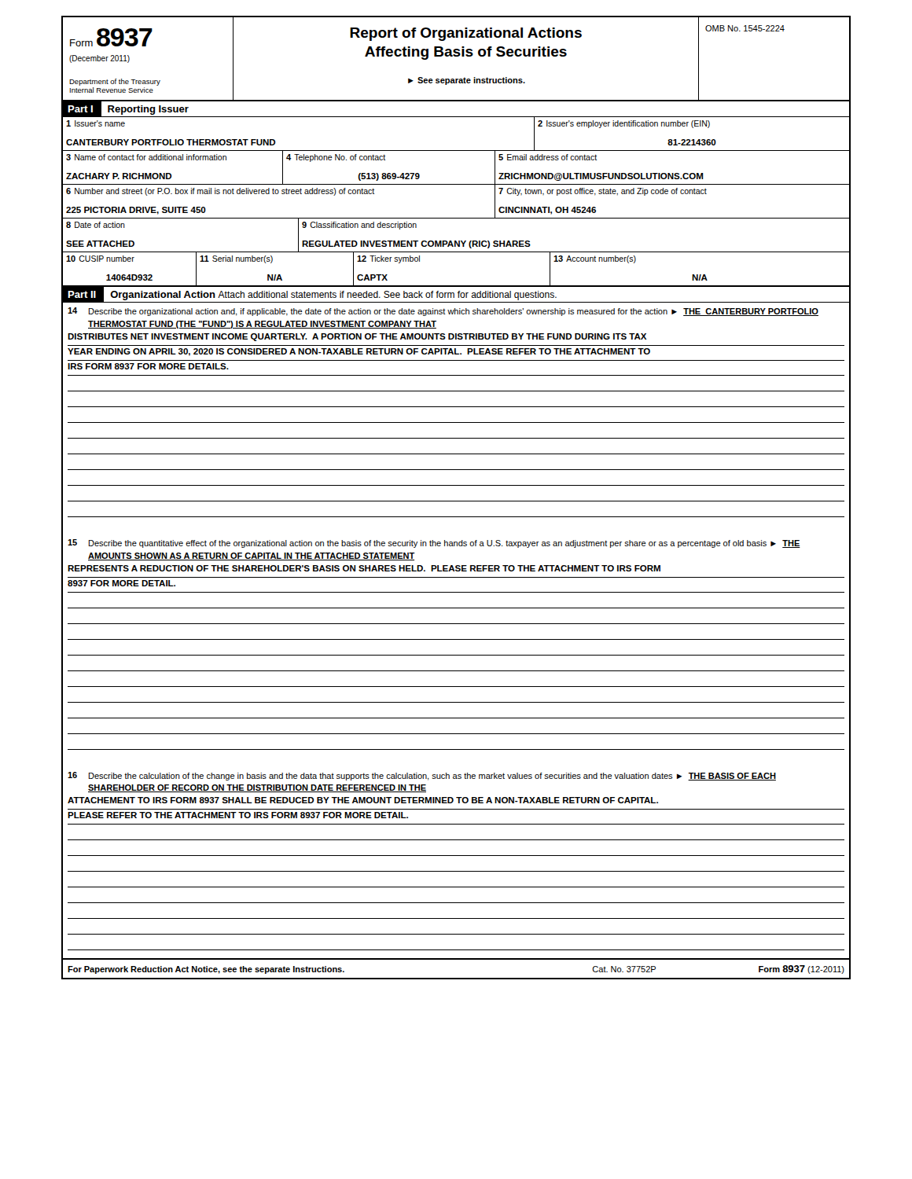Form 8937
(December 2011)
Department of the Treasury
Internal Revenue Service
Report of Organizational Actions
Affecting Basis of Securities
► See separate instructions.
OMB No. 1545-2224
Part I Reporting Issuer
1 Issuer's name CANTERBURY PORTFOLIO THERMOSTAT FUND
2 Issuer's employer identification number (EIN) 81-2214360
3 Name of contact for additional information ZACHARY P. RICHMOND
4 Telephone No. of contact (513) 869-4279
5 Email address of contact ZRICHMOND@ULTIMUSFUNDSOLUTIONS.COM
6 Number and street (or P.O. box if mail is not delivered to street address) of contact 225 PICTORIA DRIVE, SUITE 450
7 City, town, or post office, state, and Zip code of contact CINCINNATI, OH 45246
8 Date of action SEE ATTACHED
9 Classification and description REGULATED INVESTMENT COMPANY (RIC) SHARES
10 CUSIP number 14064D932
11 Serial number(s) N/A
12 Ticker symbol CAPTX
13 Account number(s) N/A
Part II Organizational Action Attach additional statements if needed. See back of form for additional questions.
14
Describe the organizational action and, if applicable, the date of the action or the date against which shareholders' ownership is measured for the action ► THE CANTERBURY PORTFOLIO THERMOSTAT FUND (THE "FUND") IS A REGULATED INVESTMENT COMPANY THAT
DISTRIBUTES NET INVESTMENT INCOME QUARTERLY. A PORTION OF THE AMOUNTS DISTRIBUTED BY THE FUND DURING ITS TAX
YEAR ENDING ON APRIL 30, 2020 IS CONSIDERED A NON-TAXABLE RETURN OF CAPITAL. PLEASE REFER TO THE ATTACHMENT TO
IRS FORM 8937 FOR MORE DETAILS.
15
Describe the quantitative effect of the organizational action on the basis of the security in the hands of a U.S. taxpayer as an adjustment per share or as a percentage of old basis ► THE AMOUNTS SHOWN AS A RETURN OF CAPITAL IN THE ATTACHED STATEMENT
REPRESENTS A REDUCTION OF THE SHAREHOLDER'S BASIS ON SHARES HELD. PLEASE REFER TO THE ATTACHMENT TO IRS FORM
8937 FOR MORE DETAIL.
16
Describe the calculation of the change in basis and the data that supports the calculation, such as the market values of securities and the valuation dates ► THE BASIS OF EACH SHAREHOLDER OF RECORD ON THE DISTRIBUTION DATE REFERENCED IN THE
ATTACHEMENT TO IRS FORM 8937 SHALL BE REDUCED BY THE AMOUNT DETERMINED TO BE A NON-TAXABLE RETURN OF CAPITAL.
PLEASE REFER TO THE ATTACHMENT TO IRS FORM 8937 FOR MORE DETAIL.
For Paperwork Reduction Act Notice, see the separate Instructions.
Cat. No. 37752P
Form 8937 (12-2011)